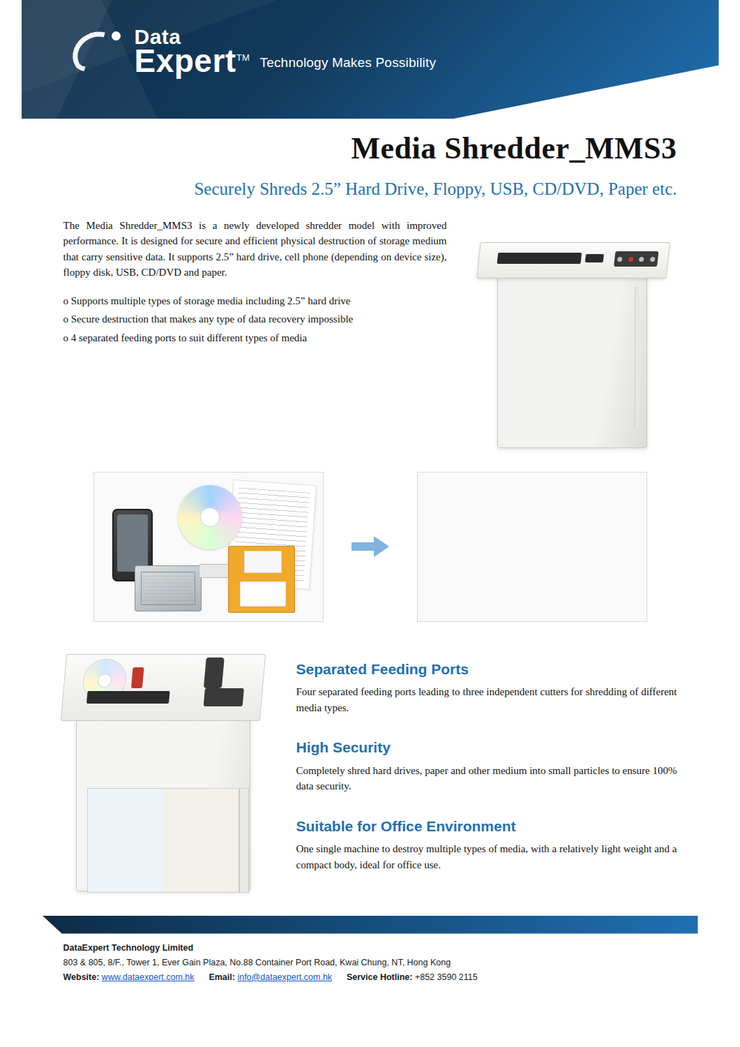Data
ExpertTM
Technology Makes Possibility
Media Shredder_MMS3
Securely Shreds 2.5” Hard Drive, Floppy, USB, CD/DVD, Paper etc.
The Media Shredder_MMS3 is a newly developed shredder model with improved performance. It is designed for secure and efficient physical destruction of storage medium that carry sensitive data. It supports 2.5” hard drive, cell phone (depending on device size), floppy disk, USB, CD/DVD and paper.
Supports multiple types of storage media including 2.5” hard drive
Secure destruction that makes any type of data recovery impossible
4 separated feeding ports to suit different types of media
Separated Feeding Ports
Four separated feeding ports leading to three independent cutters for shredding of different media types.
High Security
Completely shred hard drives, paper and other medium into small particles to ensure 100% data security.
Suitable for Office Environment
One single machine to destroy multiple types of media, with a relatively light weight and a compact body, ideal for office use.
DataExpert Technology Limited
803 & 805, 8/F., Tower 1, Ever Gain Plaza, No.88 Container Port Road, Kwai Chung, NT, Hong Kong
Website: www.dataexpert.com.hk Email: info@dataexpert.com.hk Service Hotline: +852 3590 2115